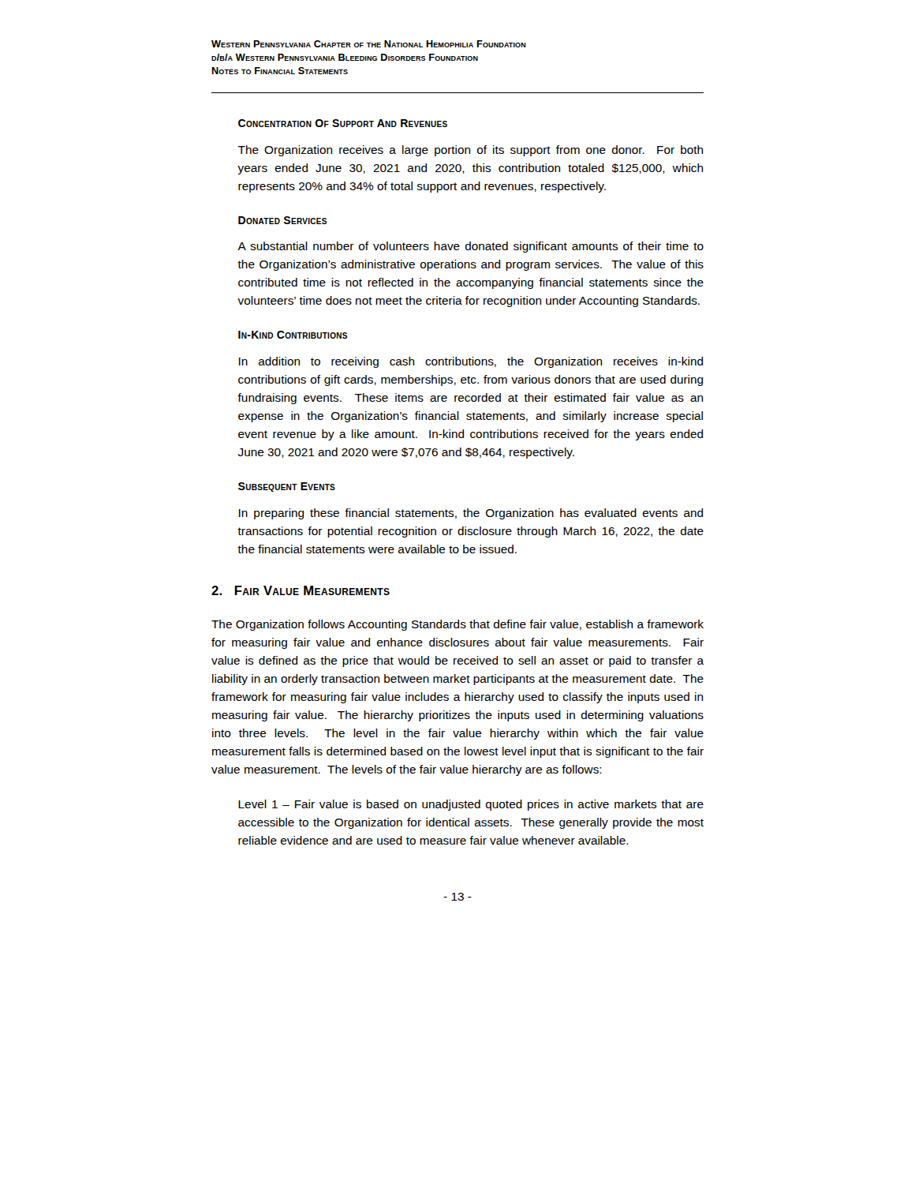Western Pennsylvania Chapter of the National Hemophilia Foundation
d/b/a Western Pennsylvania Bleeding Disorders Foundation
Notes to Financial Statements
Concentration Of Support And Revenues
The Organization receives a large portion of its support from one donor. For both years ended June 30, 2021 and 2020, this contribution totaled $125,000, which represents 20% and 34% of total support and revenues, respectively.
Donated Services
A substantial number of volunteers have donated significant amounts of their time to the Organization’s administrative operations and program services. The value of this contributed time is not reflected in the accompanying financial statements since the volunteers’ time does not meet the criteria for recognition under Accounting Standards.
In-Kind Contributions
In addition to receiving cash contributions, the Organization receives in-kind contributions of gift cards, memberships, etc. from various donors that are used during fundraising events. These items are recorded at their estimated fair value as an expense in the Organization’s financial statements, and similarly increase special event revenue by a like amount. In-kind contributions received for the years ended June 30, 2021 and 2020 were $7,076 and $8,464, respectively.
Subsequent Events
In preparing these financial statements, the Organization has evaluated events and transactions for potential recognition or disclosure through March 16, 2022, the date the financial statements were available to be issued.
2. Fair Value Measurements
The Organization follows Accounting Standards that define fair value, establish a framework for measuring fair value and enhance disclosures about fair value measurements. Fair value is defined as the price that would be received to sell an asset or paid to transfer a liability in an orderly transaction between market participants at the measurement date. The framework for measuring fair value includes a hierarchy used to classify the inputs used in measuring fair value. The hierarchy prioritizes the inputs used in determining valuations into three levels. The level in the fair value hierarchy within which the fair value measurement falls is determined based on the lowest level input that is significant to the fair value measurement. The levels of the fair value hierarchy are as follows:
Level 1 – Fair value is based on unadjusted quoted prices in active markets that are accessible to the Organization for identical assets. These generally provide the most reliable evidence and are used to measure fair value whenever available.
- 13 -